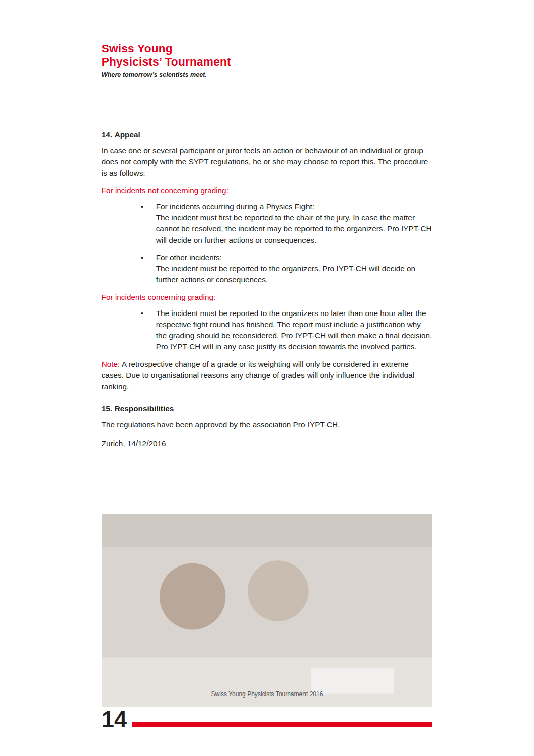Swiss Young
Physicists’ Tournament
Where tomorrow’s scientists meet.
14. Appeal
In case one or several participant or juror feels an action or behaviour of an individual or group does not comply with the SYPT regulations, he or she may choose to report this. The procedure is as follows:
For incidents not concerning grading:
For incidents occurring during a Physics Fight:
The incident must first be reported to the chair of the jury. In case the matter cannot be resolved, the incident may be reported to the organizers. Pro IYPT-CH will decide on further actions or consequences.
For other incidents:
The incident must be reported to the organizers. Pro IYPT-CH will decide on further actions or consequences.
For incidents concerning grading:
The incident must be reported to the organizers no later than one hour after the respective fight round has finished. The report must include a justification why the grading should be reconsidered. Pro IYPT-CH will then make a final decision. Pro IYPT-CH will in any case justify its decision towards the involved parties.
Note: A retrospective change of a grade or its weighting will only be considered in extreme cases. Due to organisational reasons any change of grades will only influence the individual ranking.
15. Responsibilities
The regulations have been approved by the association Pro IYPT-CH.
Zurich, 14/12/2016
14